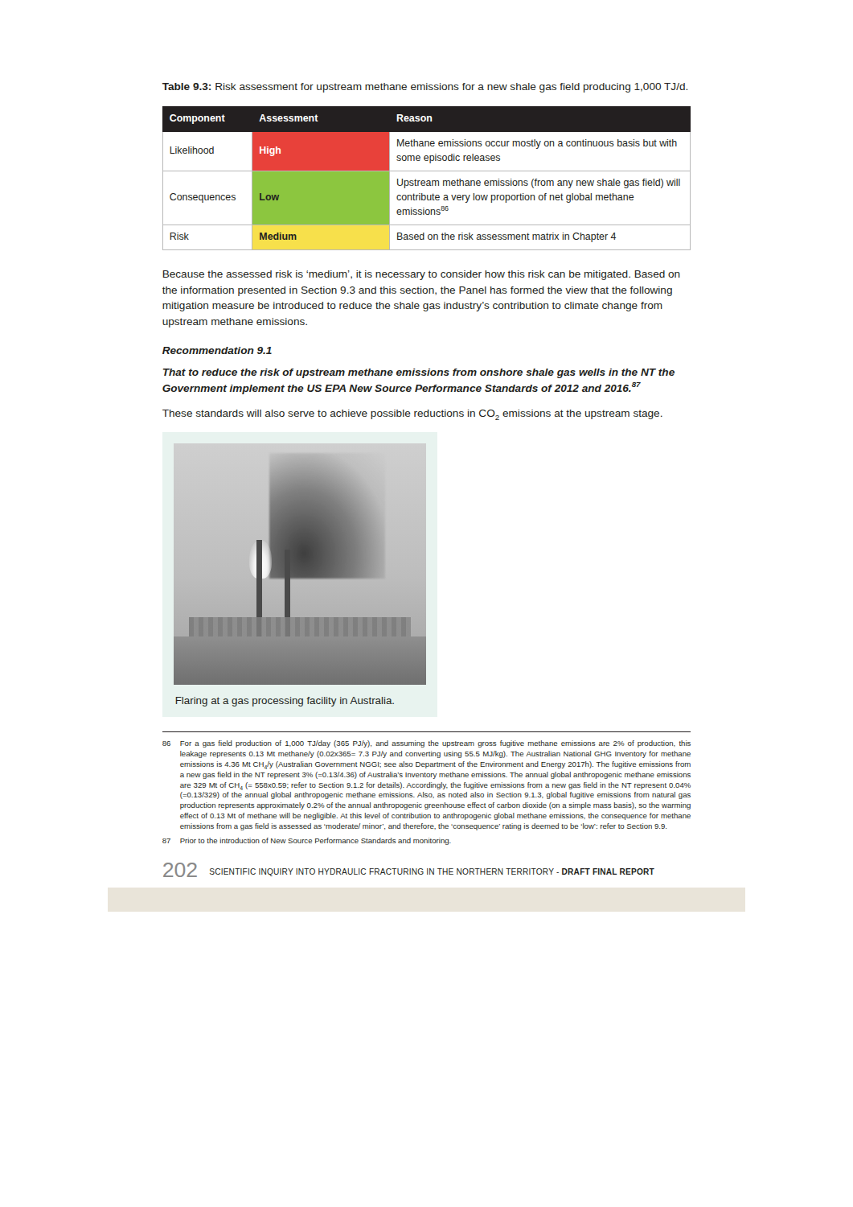Table 9.3: Risk assessment for upstream methane emissions for a new shale gas field producing 1,000 TJ/d.
| Component | Assessment | Reason |
| --- | --- | --- |
| Likelihood | High | Methane emissions occur mostly on a continuous basis but with some episodic releases |
| Consequences | Low | Upstream methane emissions (from any new shale gas field) will contribute a very low proportion of net global methane emissions 86 |
| Risk | Medium | Based on the risk assessment matrix in Chapter 4 |
Because the assessed risk is ‘medium’, it is necessary to consider how this risk can be mitigated. Based on the information presented in Section 9.3 and this section, the Panel has formed the view that the following mitigation measure be introduced to reduce the shale gas industry’s contribution to climate change from upstream methane emissions.
Recommendation 9.1
That to reduce the risk of upstream methane emissions from onshore shale gas wells in the NT the Government implement the US EPA New Source Performance Standards of 2012 and 2016.87
These standards will also serve to achieve possible reductions in CO2 emissions at the upstream stage.
Flaring at a gas processing facility in Australia.
86
For a gas field production of 1,000 TJ/day (365 PJ/y), and assuming the upstream gross fugitive methane emissions are 2% of production, this leakage represents 0.13 Mt methane/y (0.02x365= 7.3 PJ/y and converting using 55.5 MJ/kg). The Australian National GHG Inventory for methane emissions is 4.36 Mt CH4/y (Australian Government NGGI; see also Department of the Environment and Energy 2017h). The fugitive emissions from a new gas field in the NT represent 3% (=0.13/4.36) of Australia’s Inventory methane emissions. The annual global anthropogenic methane emissions are 329 Mt of CH4 (= 558x0.59; refer to Section 9.1.2 for details). Accordingly, the fugitive emissions from a new gas field in the NT represent 0.04% (=0.13/329) of the annual global anthropogenic methane emissions. Also, as noted also in Section 9.1.3, global fugitive emissions from natural gas production represents approximately 0.2% of the annual anthropogenic greenhouse effect of carbon dioxide (on a simple mass basis), so the warming effect of 0.13 Mt of methane will be negligible. At this level of contribution to anthropogenic global methane emissions, the consequence for methane emissions from a gas field is assessed as ‘moderate/ minor’, and therefore, the ‘consequence’ rating is deemed to be ‘low’: refer to Section 9.9.
87
Prior to the introduction of New Source Performance Standards and monitoring.
202
SCIENTIFIC INQUIRY INTO HYDRAULIC FRACTURING IN THE NORTHERN TERRITORY - DRAFT FINAL REPORT